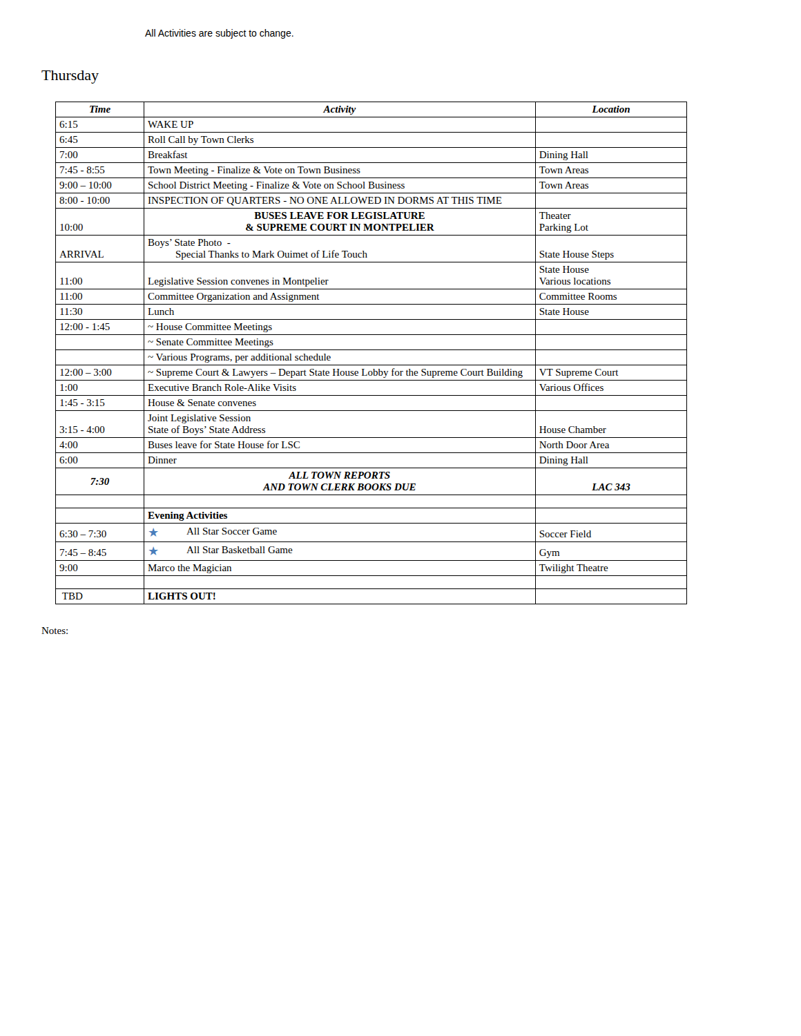All Activities are subject to change.
Thursday
| Time | Activity | Location |
| --- | --- | --- |
| 6:15 | WAKE UP | |
| 6:45 | Roll Call by Town Clerks | |
| 7:00 | Breakfast | Dining Hall |
| 7:45 - 8:55 | Town Meeting - Finalize & Vote on Town Business | Town Areas |
| 9:00 – 10:00 | School District Meeting - Finalize & Vote on School Business | Town Areas |
| 8:00 - 10:00 | INSPECTION OF QUARTERS - NO ONE ALLOWED IN DORMS AT THIS TIME | |
| 10:00 | BUSES LEAVE FOR LEGISLATURE & SUPREME COURT IN MONTPELIER | Theater Parking Lot |
| ARRIVAL | Boys’ State Photo - Special Thanks to Mark Ouimet of Life Touch | State House Steps |
| 11:00 | Legislative Session convenes in Montpelier | State House Various locations |
| 11:00 | Committee Organization and Assignment | Committee Rooms |
| 11:30 | Lunch | State House |
| 12:00 - 1:45 | ~ House Committee Meetings | |
| | ~ Senate Committee Meetings | |
| | ~ Various Programs, per additional schedule | |
| 12:00 – 3:00 | ~ Supreme Court & Lawyers – Depart State House Lobby for the Supreme Court Building | VT Supreme Court |
| 1:00 | Executive Branch Role-Alike Visits | Various Offices |
| 1:45 - 3:15 | House & Senate convenes | |
| 3:15 - 4:00 | Joint Legislative Session State of Boys’ State Address | House Chamber |
| 4:00 | Buses leave for State House for LSC | North Door Area |
| 6:00 | Dinner | Dining Hall |
| 7:30 | ALL TOWN REPORTS AND TOWN CLERK BOOKS DUE | LAC 343 |
| | Evening Activities | |
| 6:30 – 7:30 | ★ All Star Soccer Game | Soccer Field |
| 7:45 – 8:45 | ★ All Star Basketball Game | Gym |
| 9:00 | Marco the Magician | Twilight Theatre |
| TBD | LIGHTS OUT! | |
Notes: